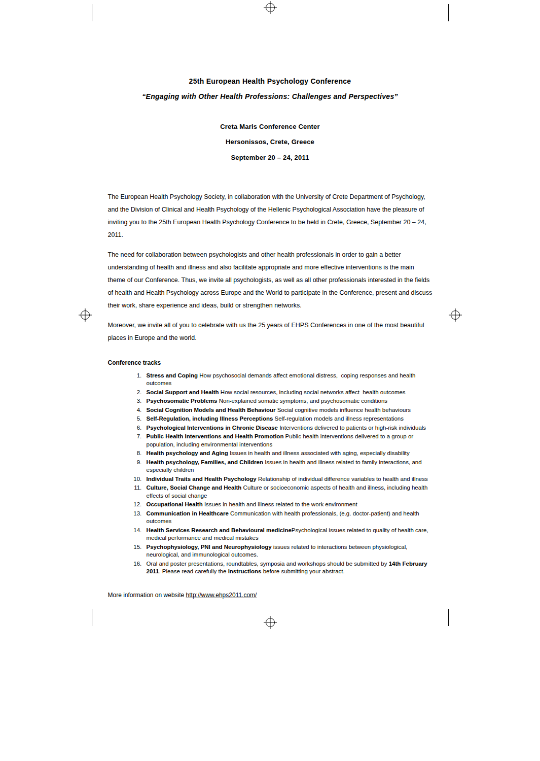25th European Health Psychology Conference
“Engaging with Other Health Professions: Challenges and Perspectives”
Creta Maris Conference Center
Hersonissos, Crete, Greece
September 20 – 24, 2011
The European Health Psychology Society, in collaboration with the University of Crete Department of Psychology, and the Division of Clinical and Health Psychology of the Hellenic Psychological Association have the pleasure of inviting you to the 25th European Health Psychology Conference to be held in Crete, Greece, September 20 – 24, 2011.
The need for collaboration between psychologists and other health professionals in order to gain a better understanding of health and illness and also facilitate appropriate and more effective interventions is the main theme of our Conference. Thus, we invite all psychologists, as well as all other professionals interested in the fields of health and Health Psychology across Europe and the World to participate in the Conference, present and discuss their work, share experience and ideas, build or strengthen networks.
Moreover, we invite all of you to celebrate with us the 25 years of EHPS Conferences in one of the most beautiful places in Europe and the world.
Conference tracks
Stress and Coping How psychosocial demands affect emotional distress, coping responses and health outcomes
Social Support and Health How social resources, including social networks affect health outcomes
Psychosomatic Problems Non-explained somatic symptoms, and psychosomatic conditions
Social Cognition Models and Health Behaviour Social cognitive models influence health behaviours
Self-Regulation, including Illness Perceptions Self-regulation models and illness representations
Psychological Interventions in Chronic Disease Interventions delivered to patients or high-risk individuals
Public Health Interventions and Health Promotion Public health interventions delivered to a group or population, including environmental interventions
Health psychology and Aging Issues in health and illness associated with aging, especially disability
Health psychology, Families, and Children Issues in health and illness related to family interactions, and especially children
Individual Traits and Health Psychology Relationship of individual difference variables to health and illness
Culture, Social Change and Health Culture or socioeconomic aspects of health and illness, including health effects of social change
Occupational Health Issues in health and illness related to the work environment
Communication in Healthcare Communication with health professionals, (e.g. doctor-patient) and health outcomes
Health Services Research and Behavioural medicine Psychological issues related to quality of health care, medical performance and medical mistakes
Psychophysiology, PNI and Neurophysiology issues related to interactions between physiological, neurological, and immunological outcomes.
Oral and poster presentations, roundtables, symposia and workshops should be submitted by 14th February 2011. Please read carefully the instructions before submitting your abstract.
More information on website http://www.ehps2011.com/